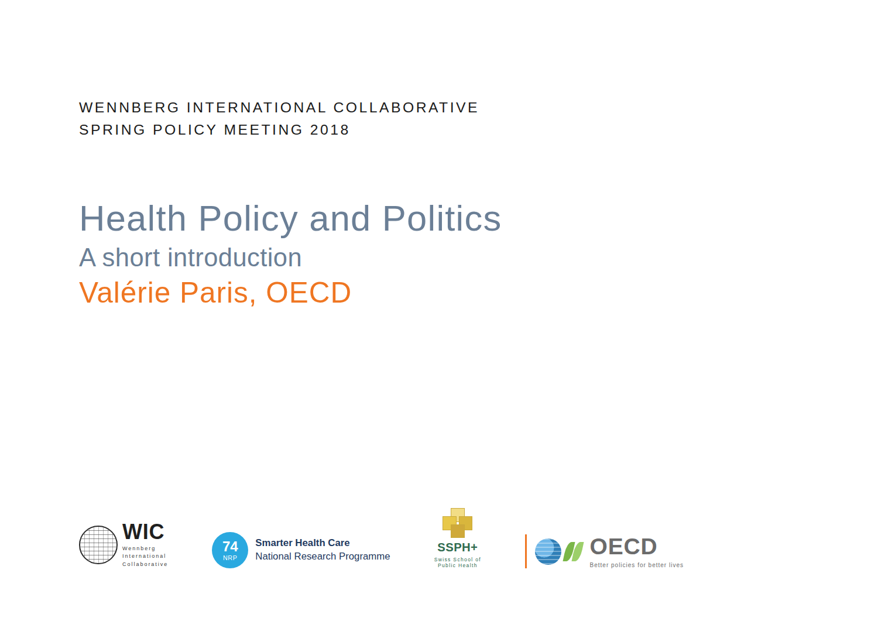Wennberg International Collaborative
Spring Policy Meeting 2018
Health Policy and Politics A short introduction Valérie Paris, OECD
WIC Wennberg
International
Collaborative
74 NRP
Smarter Health Care National Research Programme
SSPH+ Swiss School of
Public Health
OECD Better policies for better lives